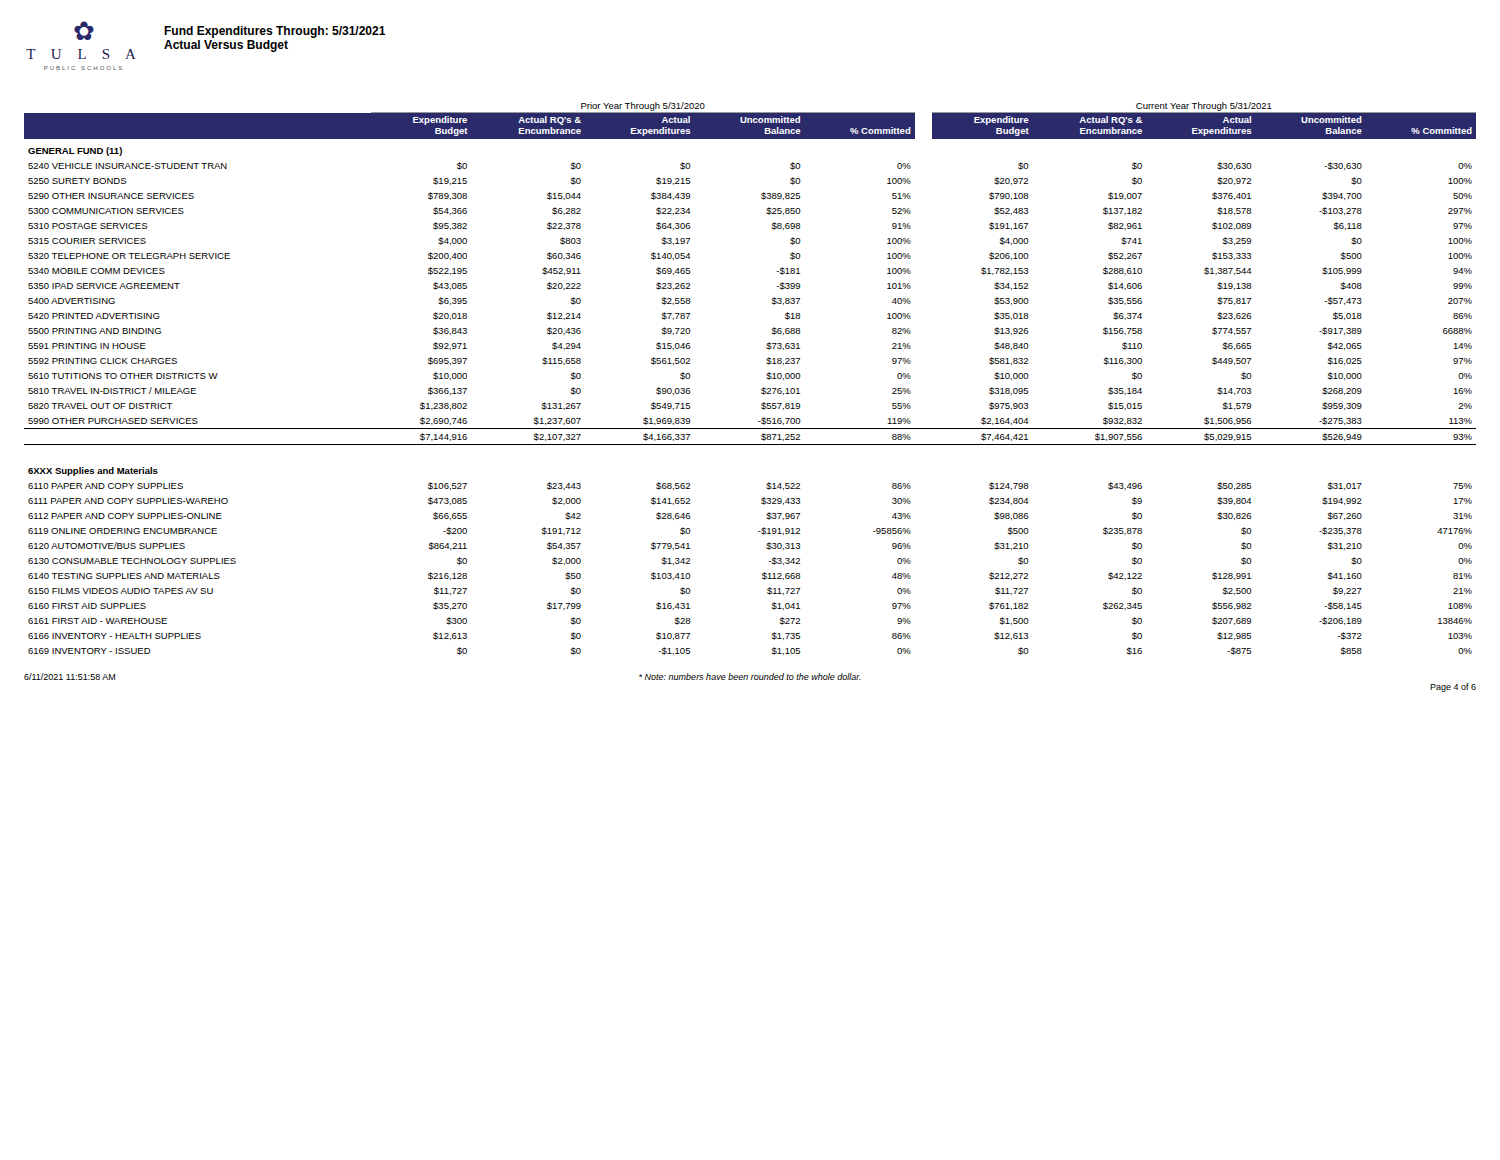✿
T U L S A
PUBLIC SCHOOLS
Fund Expenditures Through: 5/31/2021
Actual Versus Budget
| | Prior Year Through 5/31/2020 | | Current Year Through 5/31/2021 |
| --- | --- | --- | --- |
| | Expenditure Budget | Actual RQ's & Encumbrance | Actual Expenditures | Uncommitted Balance | % Committed | | Expenditure Budget | Actual RQ's & Encumbrance | Actual Expenditures | Uncommitted Balance | % Committed |
| GENERAL FUND (11) |
| 5240 VEHICLE INSURANCE-STUDENT TRAN | $0 | $0 | $0 | $0 | 0% | | $0 | $0 | $30,630 | -$30,630 | 0% |
| 5250 SURETY BONDS | $19,215 | $0 | $19,215 | $0 | 100% | | $20,972 | $0 | $20,972 | $0 | 100% |
| 5290 OTHER INSURANCE SERVICES | $789,308 | $15,044 | $384,439 | $389,825 | 51% | | $790,108 | $19,007 | $376,401 | $394,700 | 50% |
| 5300 COMMUNICATION SERVICES | $54,366 | $6,282 | $22,234 | $25,850 | 52% | | $52,483 | $137,182 | $18,578 | -$103,278 | 297% |
| 5310 POSTAGE SERVICES | $95,382 | $22,378 | $64,306 | $8,698 | 91% | | $191,167 | $82,961 | $102,089 | $6,118 | 97% |
| 5315 COURIER SERVICES | $4,000 | $803 | $3,197 | $0 | 100% | | $4,000 | $741 | $3,259 | $0 | 100% |
| 5320 TELEPHONE OR TELEGRAPH SERVICE | $200,400 | $60,346 | $140,054 | $0 | 100% | | $206,100 | $52,267 | $153,333 | $500 | 100% |
| 5340 MOBILE COMM DEVICES | $522,195 | $452,911 | $69,465 | -$181 | 100% | | $1,782,153 | $288,610 | $1,387,544 | $105,999 | 94% |
| 5350 IPAD SERVICE AGREEMENT | $43,085 | $20,222 | $23,262 | -$399 | 101% | | $34,152 | $14,606 | $19,138 | $408 | 99% |
| 5400 ADVERTISING | $6,395 | $0 | $2,558 | $3,837 | 40% | | $53,900 | $35,556 | $75,817 | -$57,473 | 207% |
| 5420 PRINTED ADVERTISING | $20,018 | $12,214 | $7,787 | $18 | 100% | | $35,018 | $6,374 | $23,626 | $5,018 | 86% |
| 5500 PRINTING AND BINDING | $36,843 | $20,436 | $9,720 | $6,688 | 82% | | $13,926 | $156,758 | $774,557 | -$917,389 | 6688% |
| 5591 PRINTING IN HOUSE | $92,971 | $4,294 | $15,046 | $73,631 | 21% | | $48,840 | $110 | $6,665 | $42,065 | 14% |
| 5592 PRINTING CLICK CHARGES | $695,397 | $115,658 | $561,502 | $18,237 | 97% | | $581,832 | $116,300 | $449,507 | $16,025 | 97% |
| 5610 TUTITIONS TO OTHER DISTRICTS W | $10,000 | $0 | $0 | $10,000 | 0% | | $10,000 | $0 | $0 | $10,000 | 0% |
| 5810 TRAVEL IN-DISTRICT / MILEAGE | $366,137 | $0 | $90,036 | $276,101 | 25% | | $318,095 | $35,184 | $14,703 | $268,209 | 16% |
| 5820 TRAVEL OUT OF DISTRICT | $1,238,802 | $131,267 | $549,715 | $557,819 | 55% | | $975,903 | $15,015 | $1,579 | $959,309 | 2% |
| 5990 OTHER PURCHASED SERVICES | $2,690,746 | $1,237,607 | $1,969,839 | -$516,700 | 119% | | $2,164,404 | $932,832 | $1,506,956 | -$275,383 | 113% |
| | $7,144,916 | $2,107,327 | $4,166,337 | $871,252 | 88% | | $7,464,421 | $1,907,556 | $5,029,915 | $526,949 | 93% |
| 6XXX Supplies and Materials |
| 6110 PAPER AND COPY SUPPLIES | $106,527 | $23,443 | $68,562 | $14,522 | 86% | | $124,798 | $43,496 | $50,285 | $31,017 | 75% |
| 6111 PAPER AND COPY SUPPLIES-WAREHO | $473,085 | $2,000 | $141,652 | $329,433 | 30% | | $234,804 | $9 | $39,804 | $194,992 | 17% |
| 6112 PAPER AND COPY SUPPLIES-ONLINE | $66,655 | $42 | $28,646 | $37,967 | 43% | | $98,086 | $0 | $30,826 | $67,260 | 31% |
| 6119 ONLINE ORDERING ENCUMBRANCE | -$200 | $191,712 | $0 | -$191,912 | -95856% | | $500 | $235,878 | $0 | -$235,378 | 47176% |
| 6120 AUTOMOTIVE/BUS SUPPLIES | $864,211 | $54,357 | $779,541 | $30,313 | 96% | | $31,210 | $0 | $0 | $31,210 | 0% |
| 6130 CONSUMABLE TECHNOLOGY SUPPLIES | $0 | $2,000 | $1,342 | -$3,342 | 0% | | $0 | $0 | $0 | $0 | 0% |
| 6140 TESTING SUPPLIES AND MATERIALS | $216,128 | $50 | $103,410 | $112,668 | 48% | | $212,272 | $42,122 | $128,991 | $41,160 | 81% |
| 6150 FILMS VIDEOS AUDIO TAPES AV SU | $11,727 | $0 | $0 | $11,727 | 0% | | $11,727 | $0 | $2,500 | $9,227 | 21% |
| 6160 FIRST AID SUPPLIES | $35,270 | $17,799 | $16,431 | $1,041 | 97% | | $761,182 | $262,345 | $556,982 | -$58,145 | 108% |
| 6161 FIRST AID - WAREHOUSE | $300 | $0 | $28 | $272 | 9% | | $1,500 | $0 | $207,689 | -$206,189 | 13846% |
| 6166 INVENTORY - HEALTH SUPPLIES | $12,613 | $0 | $10,877 | $1,735 | 86% | | $12,613 | $0 | $12,985 | -$372 | 103% |
| 6169 INVENTORY - ISSUED | $0 | $0 | -$1,105 | $1,105 | 0% | | $0 | $16 | -$875 | $858 | 0% |
6/11/2021 11:51:58 AM
* Note: numbers have been rounded to the whole dollar.
Page 4 of 6